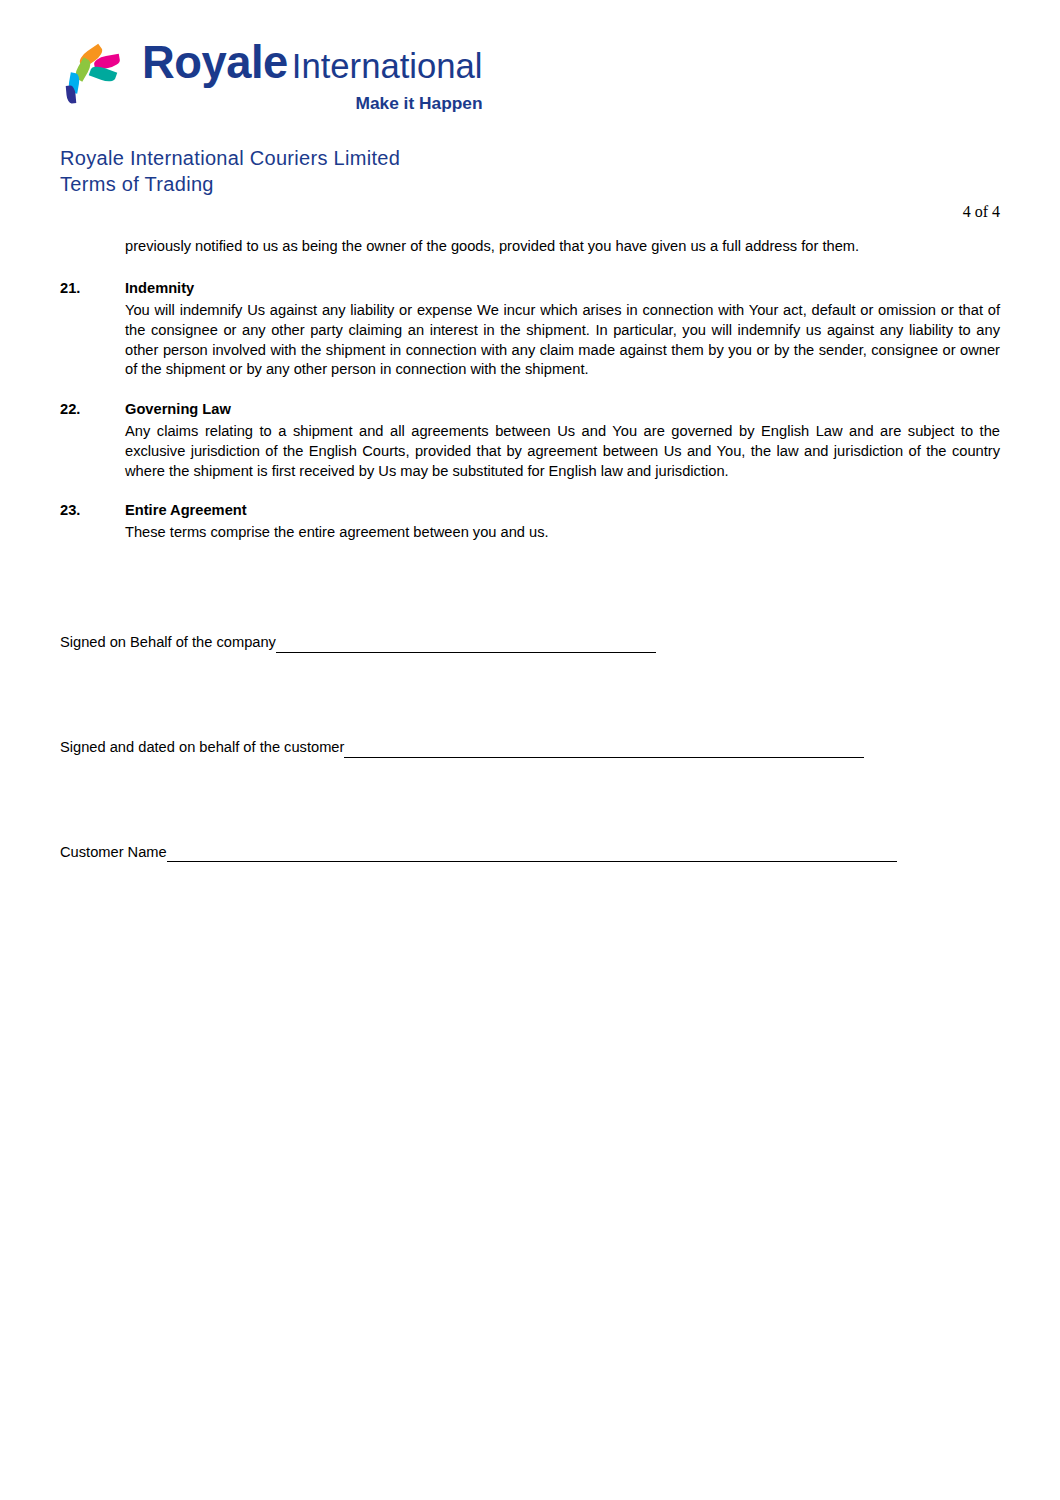Royale International
Make it Happen
Royale International Couriers Limited
Terms of Trading
4 of 4
previously notified to us as being the owner of the goods, provided that you have given us a full address for them.
21.
Indemnity
You will indemnify Us against any liability or expense We incur which arises in connection with Your act, default or omission or that of the consignee or any other party claiming an interest in the shipment. In particular, you will indemnify us against any liability to any other person involved with the shipment in connection with any claim made against them by you or by the sender, consignee or owner of the shipment or by any other person in connection with the shipment.
22.
Governing Law
Any claims relating to a shipment and all agreements between Us and You are governed by English Law and are subject to the exclusive jurisdiction of the English Courts, provided that by agreement between Us and You, the law and jurisdiction of the country where the shipment is first received by Us may be substituted for English law and jurisdiction.
23.
Entire Agreement
These terms comprise the entire agreement between you and us.
Signed on Behalf of the company
Signed and dated on behalf of the customer
Customer Name